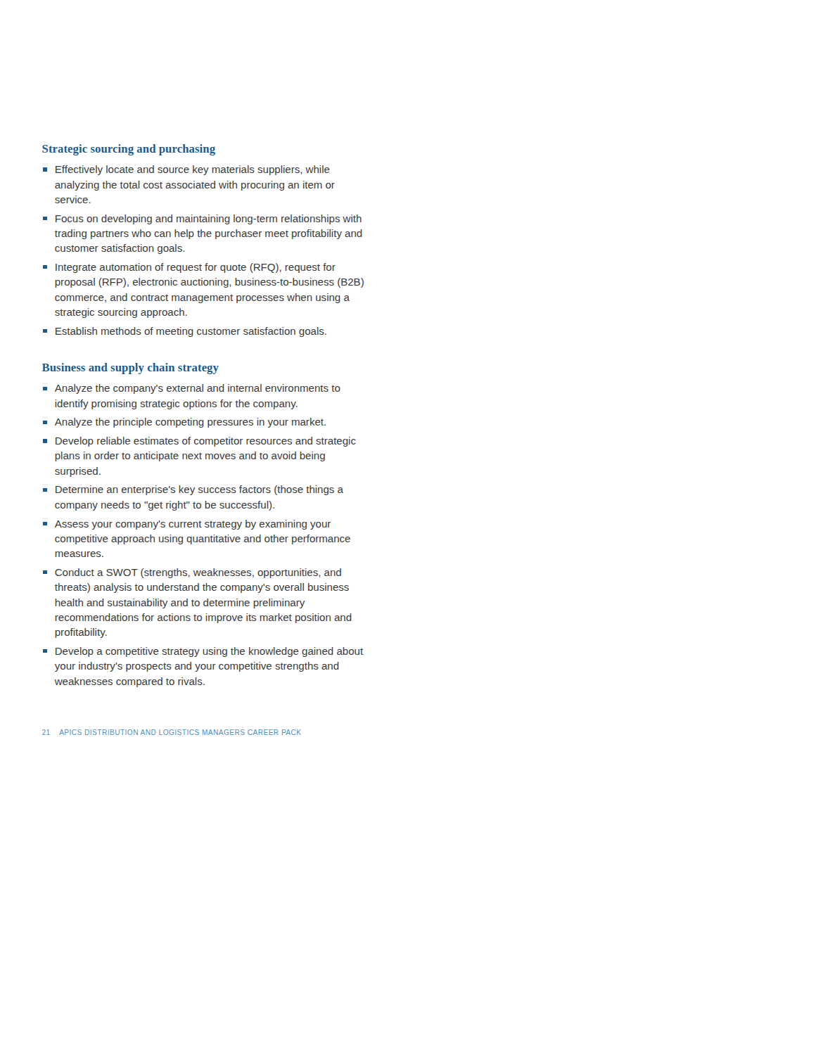Strategic sourcing and purchasing
Effectively locate and source key materials suppliers, while analyzing the total cost associated with procuring an item or service.
Focus on developing and maintaining long-term relationships with trading partners who can help the purchaser meet profitability and customer satisfaction goals.
Integrate automation of request for quote (RFQ), request for proposal (RFP), electronic auctioning, business-to-business (B2B) commerce, and contract management processes when using a strategic sourcing approach.
Establish methods of meeting customer satisfaction goals.
Business and supply chain strategy
Analyze the company's external and internal environments to identify promising strategic options for the company.
Analyze the principle competing pressures in your market.
Develop reliable estimates of competitor resources and strategic plans in order to anticipate next moves and to avoid being surprised.
Determine an enterprise's key success factors (those things a company needs to "get right" to be successful).
Assess your company's current strategy by examining your competitive approach using quantitative and other performance measures.
Conduct a SWOT (strengths, weaknesses, opportunities, and threats) analysis to understand the company's overall business health and sustainability and to determine preliminary recommendations for actions to improve its market position and profitability.
Develop a competitive strategy using the knowledge gained about your industry's prospects and your competitive strengths and weaknesses compared to rivals.
21 APICS DISTRIBUTION AND LOGISTICS MANAGERS CAREER PACK